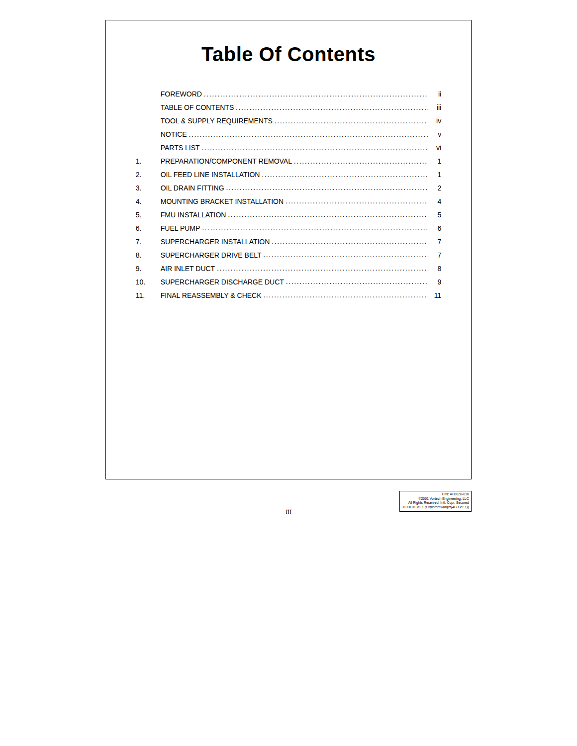Table Of Contents
FOREWORD ................................................................................................................. ii
TABLE OF CONTENTS ................................................................................................... iii
TOOL & SUPPLY REQUIREMENTS .................................................................................. iv
NOTICE ..................................................................................................................... v
PARTS LIST ............................................................................................................. vi
1. PREPARATION/COMPONENT REMOVAL .......................................................... 1
2. OIL FEED LINE INSTALLATION ........................................................................... 1
3. OIL DRAIN FITTING .............................................................................................. 2
4. MOUNTING BRACKET INSTALLATION .............................................................. 4
5. FMU INSTALLATION ............................................................................................. 5
6. FUEL PUMP ......................................................................................................... 6
7. SUPERCHARGER INSTALLATION ....................................................................... 7
8. SUPERCHARGER DRIVE BELT .......................................................................... 7
9. AIR INLET DUCT .................................................................................................. 8
10. SUPERCHARGER DISCHARGE DUCT .............................................................. 9
11. FINAL REASSEMBLY & CHECK ........................................................................... 11
iii
P/N: 4FD020-010
©2001 Vortech Engineering, LLC
All Rights Reserved, Intl. Copr. Secured
31JUL01 V1.1 (Explorer/Ranger(4FD V1.1))